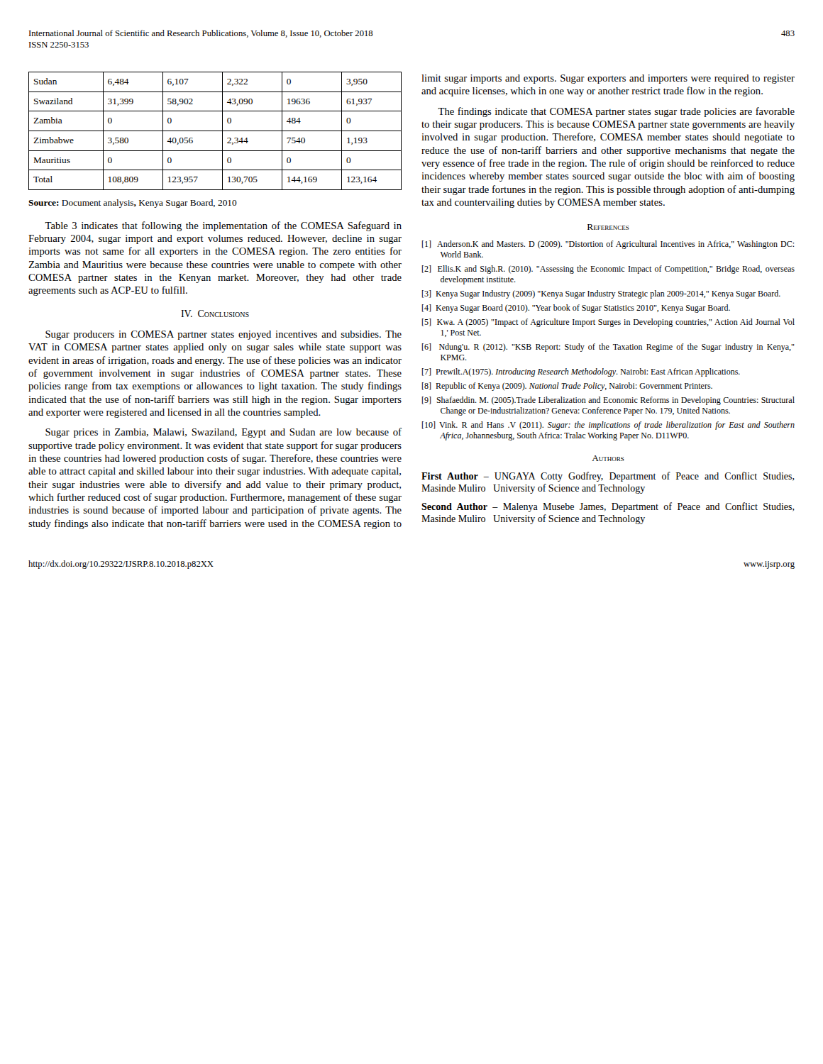International Journal of Scientific and Research Publications, Volume 8, Issue 10, October 2018
ISSN 2250-3153
483
| Sudan | 6,484 | 6,107 | 2,322 | 0 | 3,950 |
| Swaziland | 31,399 | 58,902 | 43,090 | 19636 | 61,937 |
| Zambia | 0 | 0 | 0 | 484 | 0 |
| Zimbabwe | 3,580 | 40,056 | 2,344 | 7540 | 1,193 |
| Mauritius | 0 | 0 | 0 | 0 | 0 |
| Total | 108,809 | 123,957 | 130,705 | 144,169 | 123,164 |
Source: Document analysis, Kenya Sugar Board, 2010
Table 3 indicates that following the implementation of the COMESA Safeguard in February 2004, sugar import and export volumes reduced. However, decline in sugar imports was not same for all exporters in the COMESA region. The zero entities for Zambia and Mauritius were because these countries were unable to compete with other COMESA partner states in the Kenyan market. Moreover, they had other trade agreements such as ACP-EU to fulfill.
IV. Conclusions
Sugar producers in COMESA partner states enjoyed incentives and subsidies. The VAT in COMESA partner states applied only on sugar sales while state support was evident in areas of irrigation, roads and energy. The use of these policies was an indicator of government involvement in sugar industries of COMESA partner states. These policies range from tax exemptions or allowances to light taxation. The study findings indicated that the use of non-tariff barriers was still high in the region. Sugar importers and exporter were registered and licensed in all the countries sampled.
Sugar prices in Zambia, Malawi, Swaziland, Egypt and Sudan are low because of supportive trade policy environment. It was evident that state support for sugar producers in these countries had lowered production costs of sugar. Therefore, these countries were able to attract capital and skilled labour into their sugar industries. With adequate capital, their sugar industries were able to diversify and add value to their primary product, which further reduced cost of sugar production. Furthermore, management of these sugar industries is sound because of imported labour and participation of private agents. The study findings also indicate that non-tariff barriers were used in the COMESA region to limit sugar imports and exports. Sugar exporters and importers were required to register and acquire licenses, which in one way or another restrict trade flow in the region.
The findings indicate that COMESA partner states sugar trade policies are favorable to their sugar producers. This is because COMESA partner state governments are heavily involved in sugar production. Therefore, COMESA member states should negotiate to reduce the use of non-tariff barriers and other supportive mechanisms that negate the very essence of free trade in the region. The rule of origin should be reinforced to reduce incidences whereby member states sourced sugar outside the bloc with aim of boosting their sugar trade fortunes in the region. This is possible through adoption of anti-dumping tax and countervailing duties by COMESA member states.
References
[1] Anderson.K and Masters. D (2009). "Distortion of Agricultural Incentives in Africa," Washington DC: World Bank.
[2] Ellis.K and Sigh.R. (2010). "Assessing the Economic Impact of Competition," Bridge Road, overseas development institute.
[3] Kenya Sugar Industry (2009) "Kenya Sugar Industry Strategic plan 2009-2014," Kenya Sugar Board.
[4] Kenya Sugar Board (2010). "Year book of Sugar Statistics 2010", Kenya Sugar Board.
[5] Kwa. A (2005) "Impact of Agriculture Import Surges in Developing countries," Action Aid Journal Vol 1,' Post Net.
[6] Ndung'u. R (2012). "KSB Report: Study of the Taxation Regime of the Sugar industry in Kenya," KPMG.
[7] Prewilt.A(1975). Introducing Research Methodology. Nairobi: East African Applications.
[8] Republic of Kenya (2009). National Trade Policy, Nairobi: Government Printers.
[9] Shafaeddin. M. (2005).Trade Liberalization and Economic Reforms in Developing Countries: Structural Change or De-industrialization? Geneva: Conference Paper No. 179, United Nations.
[10] Vink. R and Hans .V (2011). Sugar: the implications of trade liberalization for East and Southern Africa, Johannesburg, South Africa: Tralac Working Paper No. D11WP0.
Authors
First Author – UNGAYA Cotty Godfrey, Department of Peace and Conflict Studies, Masinde Muliro University of Science and Technology
Second Author – Malenya Musebe James, Department of Peace and Conflict Studies, Masinde Muliro University of Science and Technology
http://dx.doi.org/10.29322/IJSRP.8.10.2018.p82XX www.ijsrp.org